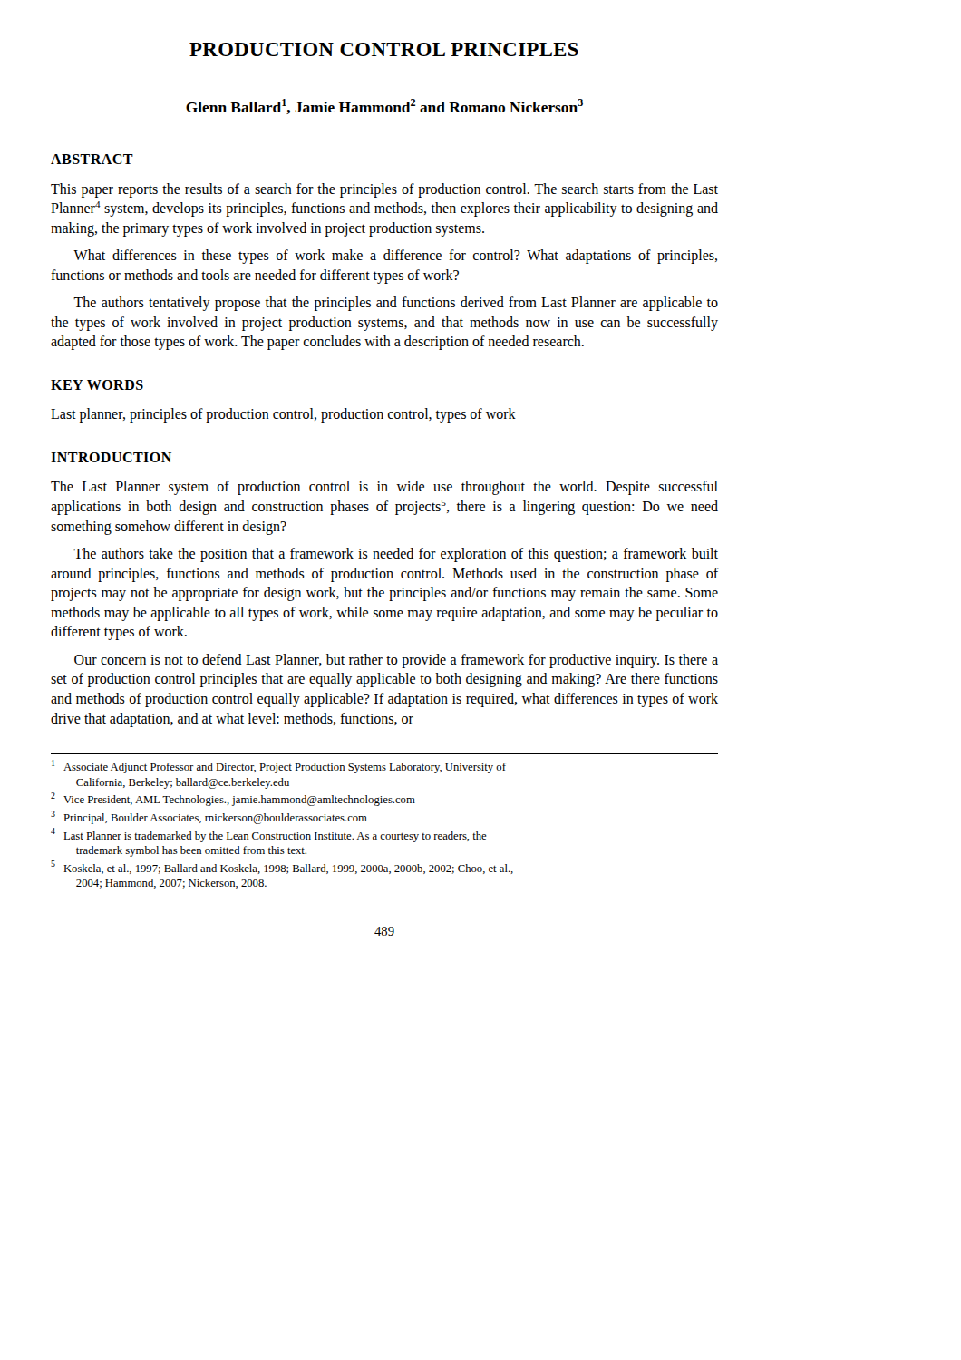PRODUCTION CONTROL PRINCIPLES
Glenn Ballard1, Jamie Hammond2 and Romano Nickerson3
ABSTRACT
This paper reports the results of a search for the principles of production control. The search starts from the Last Planner4 system, develops its principles, functions and methods, then explores their applicability to designing and making, the primary types of work involved in project production systems.
What differences in these types of work make a difference for control? What adaptations of principles, functions or methods and tools are needed for different types of work?
The authors tentatively propose that the principles and functions derived from Last Planner are applicable to the types of work involved in project production systems, and that methods now in use can be successfully adapted for those types of work. The paper concludes with a description of needed research.
KEY WORDS
Last planner, principles of production control, production control, types of work
INTRODUCTION
The Last Planner system of production control is in wide use throughout the world. Despite successful applications in both design and construction phases of projects5, there is a lingering question: Do we need something somehow different in design?
The authors take the position that a framework is needed for exploration of this question; a framework built around principles, functions and methods of production control. Methods used in the construction phase of projects may not be appropriate for design work, but the principles and/or functions may remain the same. Some methods may be applicable to all types of work, while some may require adaptation, and some may be peculiar to different types of work.
Our concern is not to defend Last Planner, but rather to provide a framework for productive inquiry. Is there a set of production control principles that are equally applicable to both designing and making? Are there functions and methods of production control equally applicable? If adaptation is required, what differences in types of work drive that adaptation, and at what level: methods, functions, or
1 Associate Adjunct Professor and Director, Project Production Systems Laboratory, University of California, Berkeley; ballard@ce.berkeley.edu
2 Vice President, AML Technologies., jamie.hammond@amltechnologies.com
3 Principal, Boulder Associates, rnickerson@boulderassociates.com
4 Last Planner is trademarked by the Lean Construction Institute. As a courtesy to readers, the trademark symbol has been omitted from this text.
5 Koskela, et al., 1997; Ballard and Koskela, 1998; Ballard, 1999, 2000a, 2000b, 2002; Choo, et al., 2004; Hammond, 2007; Nickerson, 2008.
489